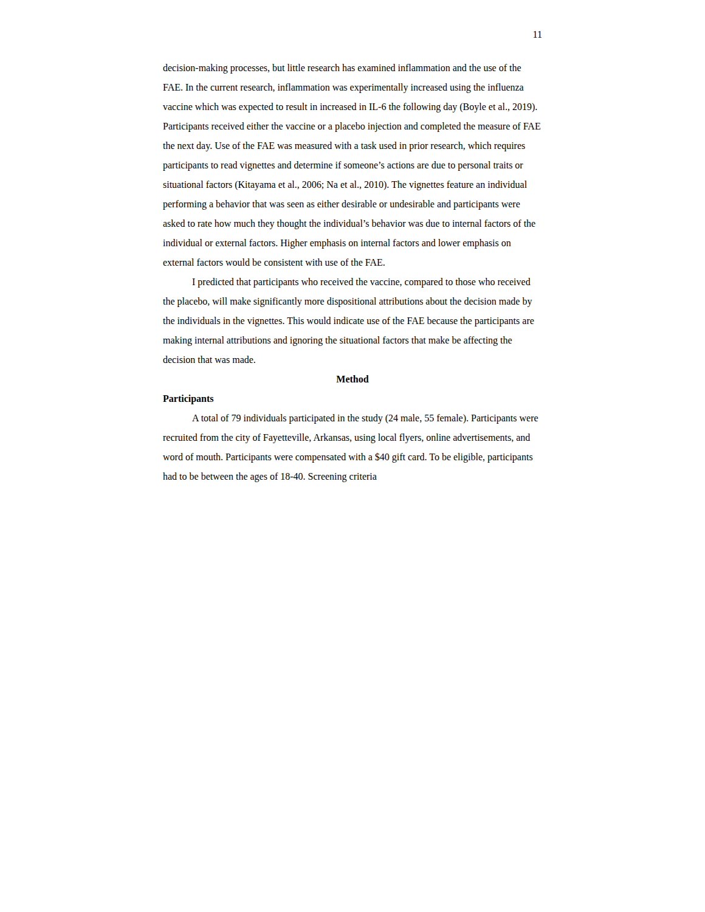11
decision-making processes, but little research has examined inflammation and the use of the FAE. In the current research, inflammation was experimentally increased using the influenza vaccine which was expected to result in increased in IL-6 the following day (Boyle et al., 2019). Participants received either the vaccine or a placebo injection and completed the measure of FAE the next day. Use of the FAE was measured with a task used in prior research, which requires participants to read vignettes and determine if someone’s actions are due to personal traits or situational factors (Kitayama et al., 2006; Na et al., 2010). The vignettes feature an individual performing a behavior that was seen as either desirable or undesirable and participants were asked to rate how much they thought the individual’s behavior was due to internal factors of the individual or external factors. Higher emphasis on internal factors and lower emphasis on external factors would be consistent with use of the FAE.
I predicted that participants who received the vaccine, compared to those who received the placebo, will make significantly more dispositional attributions about the decision made by the individuals in the vignettes. This would indicate use of the FAE because the participants are making internal attributions and ignoring the situational factors that make be affecting the decision that was made.
Method
Participants
A total of 79 individuals participated in the study (24 male, 55 female). Participants were recruited from the city of Fayetteville, Arkansas, using local flyers, online advertisements, and word of mouth. Participants were compensated with a $40 gift card. To be eligible, participants had to be between the ages of 18-40. Screening criteria